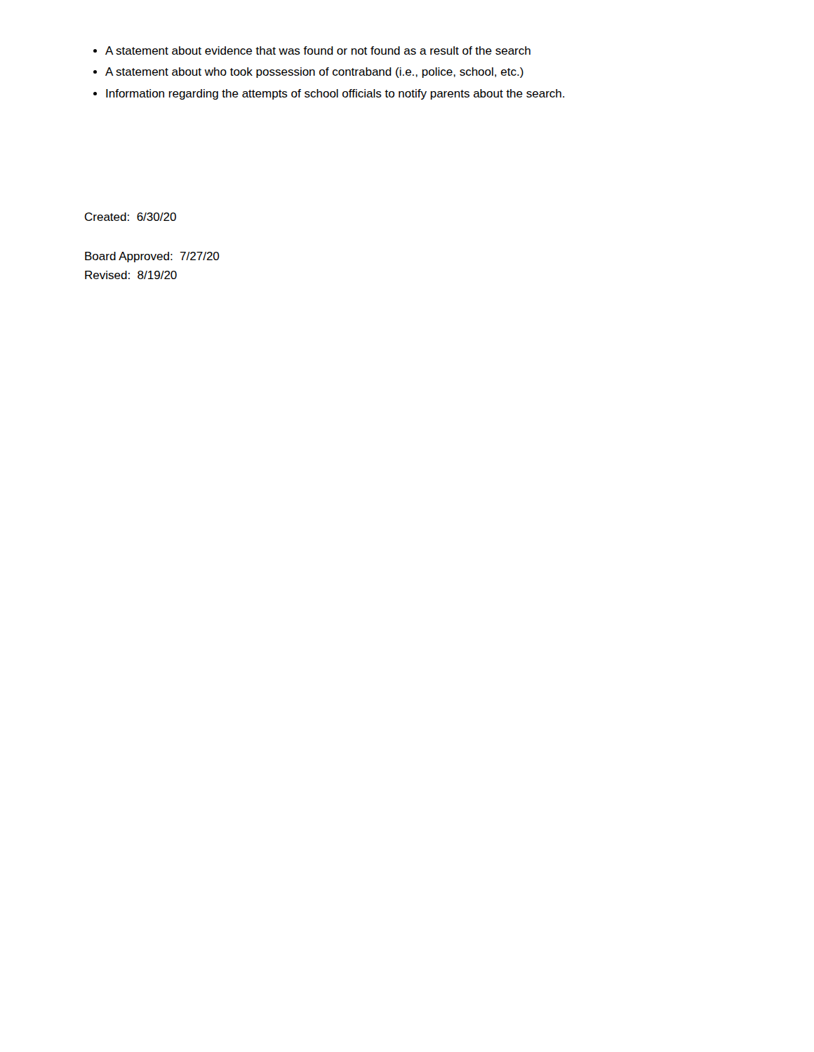A statement about evidence that was found or not found as a result of the search
A statement about who took possession of contraband (i.e., police, school, etc.)
Information regarding the attempts of school officials to notify parents about the search.
Created: 6/30/20
Board Approved: 7/27/20
Revised: 8/19/20